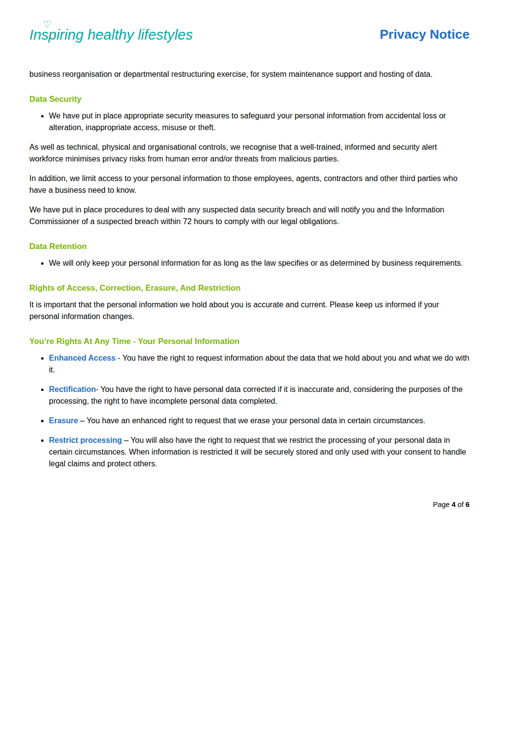♡ Inspiring healthy lifestyles
Privacy Notice
business reorganisation or departmental restructuring exercise, for system maintenance support and hosting of data.
Data Security
We have put in place appropriate security measures to safeguard your personal information from accidental loss or alteration, inappropriate access, misuse or theft.
As well as technical, physical and organisational controls, we recognise that a well-trained, informed and security alert workforce minimises privacy risks from human error and/or threats from malicious parties.
In addition, we limit access to your personal information to those employees, agents, contractors and other third parties who have a business need to know.
We have put in place procedures to deal with any suspected data security breach and will notify you and the Information Commissioner of a suspected breach within 72 hours to comply with our legal obligations.
Data Retention
We will only keep your personal information for as long as the law specifies or as determined by business requirements.
Rights of Access, Correction, Erasure, And Restriction
It is important that the personal information we hold about you is accurate and current. Please keep us informed if your personal information changes.
You’re Rights At Any Time - Your Personal Information
Enhanced Access - You have the right to request information about the data that we hold about you and what we do with it.
Rectification- You have the right to have personal data corrected if it is inaccurate and, considering the purposes of the processing, the right to have incomplete personal data completed.
Erasure – You have an enhanced right to request that we erase your personal data in certain circumstances.
Restrict processing – You will also have the right to request that we restrict the processing of your personal data in certain circumstances. When information is restricted it will be securely stored and only used with your consent to handle legal claims and protect others.
Page 4 of 6